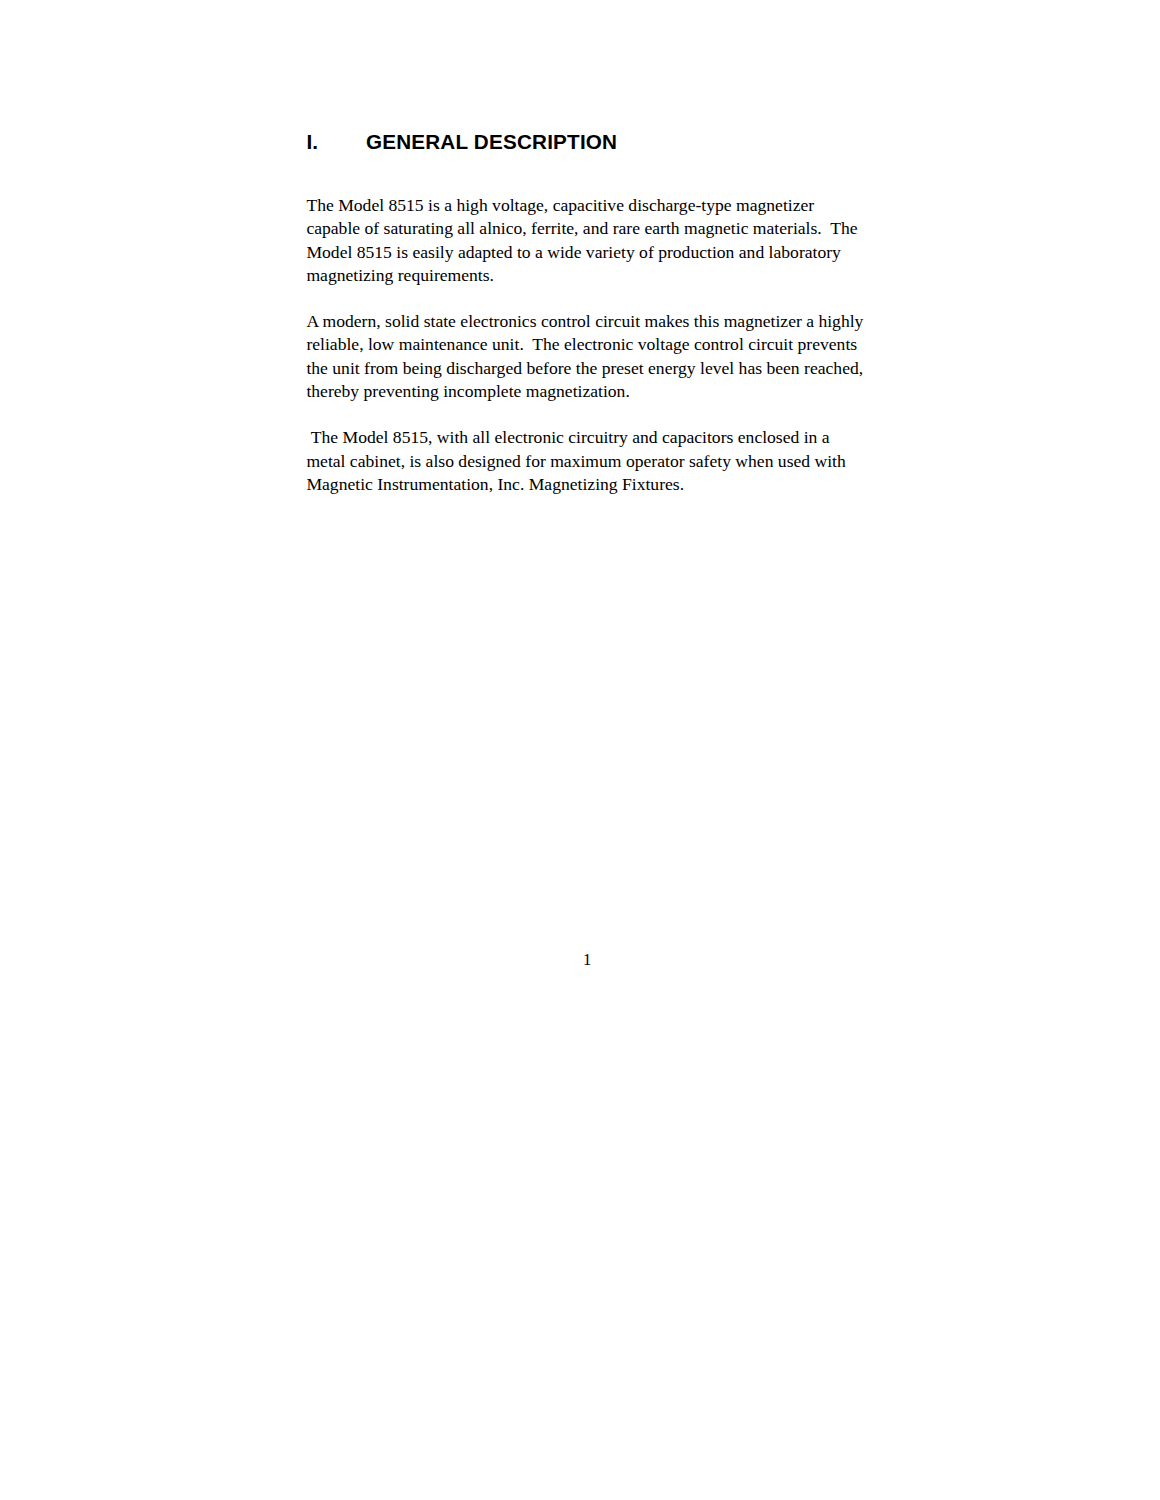I. GENERAL DESCRIPTION
The Model 8515 is a high voltage, capacitive discharge-type magnetizer capable of saturating all alnico, ferrite, and rare earth magnetic materials. The Model 8515 is easily adapted to a wide variety of production and laboratory magnetizing requirements.
A modern, solid state electronics control circuit makes this magnetizer a highly reliable, low maintenance unit. The electronic voltage control circuit prevents the unit from being discharged before the preset energy level has been reached, thereby preventing incomplete magnetization.
The Model 8515, with all electronic circuitry and capacitors enclosed in a metal cabinet, is also designed for maximum operator safety when used with Magnetic Instrumentation, Inc. Magnetizing Fixtures.
1